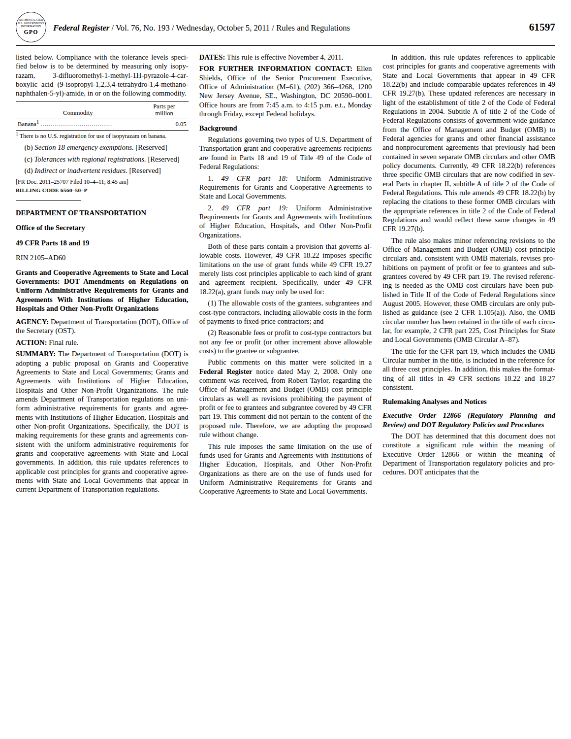Authenticated
U.S. Government
Information
GPO
Federal Register / Vol. 76, No. 193 / Wednesday, October 5, 2011 / Rules and Regulations
61597
listed below. Compliance with the tolerance levels specified below is to be determined by measuring only isopyrazam, 3-difluoromethyl-1-methyl-1H-pyrazole-4-carboxylic acid (9-isopropyl-1,2,3,4-tetrahydro-1,4-methano-naphthalen-5-yl)-amide, in or on the following commodity.
| Commodity | Parts per million |
| --- | --- |
| Banana 1 ................................... | 0.05 |
1 There is no U.S. registration for use of isopyrazam on banana.
(b) Section 18 emergency exemptions. [Reserved]
(c) Tolerances with regional registrations. [Reserved]
(d) Indirect or inadvertent residues. [Reserved]
[FR Doc. 2011–25707 Filed 10–4–11; 8:45 am]
BILLING CODE 6560–50–P
DEPARTMENT OF TRANSPORTATION
Office of the Secretary
49 CFR Parts 18 and 19
RIN 2105–AD60
Grants and Cooperative Agreements to State and Local Governments: DOT Amendments on Regulations on Uniform Administrative Requirements for Grants and Agreements With Institutions of Higher Education, Hospitals and Other Non-Profit Organizations
AGENCY: Department of Transportation (DOT), Office of the Secretary (OST).
ACTION: Final rule.
SUMMARY: The Department of Transportation (DOT) is adopting a public proposal on Grants and Cooperative Agreements to State and Local Governments; Grants and Agreements with Institutions of Higher Education, Hospitals and Other Non-Profit Organizations. The rule amends Department of Transportation regulations on uniform administrative requirements for grants and agreements with Institutions of Higher Education, Hospitals and other Non-profit Organizations. Specifically, the DOT is making requirements for these grants and agreements consistent with the uniform administrative requirements for grants and cooperative agreements with State and Local governments. In addition, this rule updates references to applicable cost principles for grants and cooperative agreements with State and Local Governments that appear in current Department of Transportation regulations.
DATES: This rule is effective November 4, 2011.
FOR FURTHER INFORMATION CONTACT: Ellen Shields, Office of the Senior Procurement Executive, Office of Administration (M–61), (202) 366–4268, 1200 New Jersey Avenue, SE., Washington, DC 20590–0001. Office hours are from 7:45 a.m. to 4:15 p.m. e.t., Monday through Friday, except Federal holidays.
Background
Regulations governing two types of U.S. Department of Transportation grant and cooperative agreements recipients are found in Parts 18 and 19 of Title 49 of the Code of Federal Regulations:
1. 49 CFR part 18: Uniform Administrative Requirements for Grants and Cooperative Agreements to State and Local Governments.
2. 49 CFR part 19: Uniform Administrative Requirements for Grants and Agreements with Institutions of Higher Education, Hospitals, and Other Non-Profit Organizations.
Both of these parts contain a provision that governs allowable costs. However, 49 CFR 18.22 imposes specific limitations on the use of grant funds while 49 CFR 19.27 merely lists cost principles applicable to each kind of grant and agreement recipient. Specifically, under 49 CFR 18.22(a), grant funds may only be used for:
(1) The allowable costs of the grantees, subgrantees and cost-type contractors, including allowable costs in the form of payments to fixed-price contractors; and
(2) Reasonable fees or profit to cost-type contractors but not any fee or profit (or other increment above allowable costs) to the grantee or subgrantee.
Public comments on this matter were solicited in a Federal Register notice dated May 2, 2008. Only one comment was received, from Robert Taylor, regarding the Office of Management and Budget (OMB) cost principle circulars as well as revisions prohibiting the payment of profit or fee to grantees and subgrantee covered by 49 CFR part 19. This comment did not pertain to the content of the proposed rule. Therefore, we are adopting the proposed rule without change.
This rule imposes the same limitation on the use of funds used for Grants and Agreements with Institutions of Higher Education, Hospitals, and Other Non-Profit Organizations as there are on the use of funds used for Uniform Administrative Requirements for Grants and Cooperative Agreements to State and Local Governments.
In addition, this rule updates references to applicable cost principles for grants and cooperative agreements with State and Local Governments that appear in 49 CFR 18.22(b) and include comparable updates references in 49 CFR 19.27(b). These updated references are necessary in light of the establishment of title 2 of the Code of Federal Regulations in 2004. Subtitle A of title 2 of the Code of Federal Regulations consists of government-wide guidance from the Office of Management and Budget (OMB) to Federal agencies for grants and other financial assistance and nonprocurement agreements that previously had been contained in seven separate OMB circulars and other OMB policy documents. Currently, 49 CFR 18.22(b) references three specific OMB circulars that are now codified in several Parts in chapter II, subtitle A of title 2 of the Code of Federal Regulations. This rule amends 49 CFR 18.22(b) by replacing the citations to these former OMB circulars with the appropriate references in title 2 of the Code of Federal Regulations and would reflect these same changes in 49 CFR 19.27(b).
The rule also makes minor referencing revisions to the Office of Management and Budget (OMB) cost principle circulars and, consistent with OMB materials, revises prohibitions on payment of profit or fee to grantees and subgrantees covered by 49 CFR part 19. The revised referencing is needed as the OMB cost circulars have been published in Title II of the Code of Federal Regulations since August 2005. However, these OMB circulars are only published as guidance (see 2 CFR 1.105(a)). Also, the OMB circular number has been retained in the title of each circular, for example, 2 CFR part 225, Cost Principles for State and Local Governments (OMB Circular A–87).
The title for the CFR part 19, which includes the OMB Circular number in the title, is included in the reference for all three cost principles. In addition, this makes the formatting of all titles in 49 CFR sections 18.22 and 18.27 consistent.
Rulemaking Analyses and Notices
Executive Order 12866 (Regulatory Planning and Review) and DOT Regulatory Policies and Procedures
The DOT has determined that this document does not constitute a significant rule within the meaning of Executive Order 12866 or within the meaning of Department of Transportation regulatory policies and procedures. DOT anticipates that the